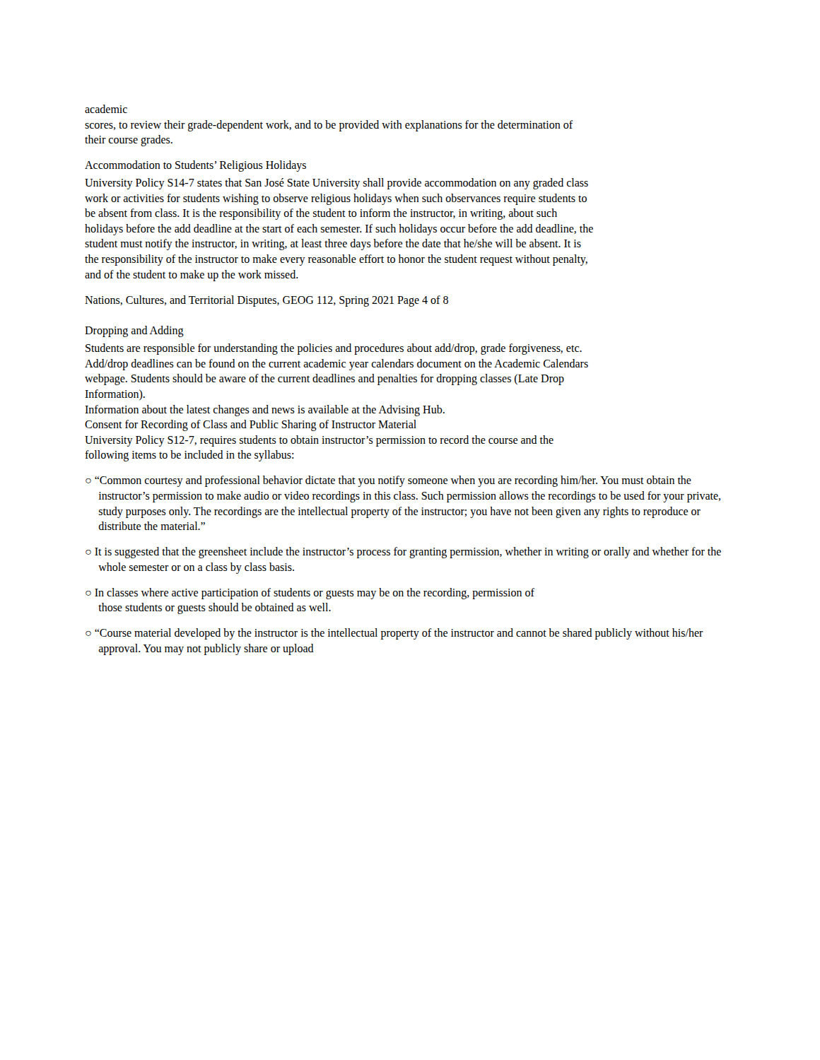academic
scores, to review their grade-dependent work, and to be provided with explanations for the determination of
their course grades.
Accommodation to Students’ Religious Holidays
University Policy S14-7 states that San José State University shall provide accommodation on any graded class
work or activities for students wishing to observe religious holidays when such observances require students to
be absent from class. It is the responsibility of the student to inform the instructor, in writing, about such
holidays before the add deadline at the start of each semester. If such holidays occur before the add deadline, the
student must notify the instructor, in writing, at least three days before the date that he/she will be absent. It is
the responsibility of the instructor to make every reasonable effort to honor the student request without penalty,
and of the student to make up the work missed.
Nations, Cultures, and Territorial Disputes, GEOG 112, Spring 2021 Page 4 of 8
Dropping and Adding
Students are responsible for understanding the policies and procedures about add/drop, grade forgiveness, etc.
Add/drop deadlines can be found on the current academic year calendars document on the Academic Calendars
webpage. Students should be aware of the current deadlines and penalties for dropping classes (Late Drop
Information).
Information about the latest changes and news is available at the Advising Hub.
Consent for Recording of Class and Public Sharing of Instructor Material
University Policy S12-7, requires students to obtain instructor’s permission to record the course and the
following items to be included in the syllabus:
“Common courtesy and professional behavior dictate that you notify someone when you are recording him/her. You must obtain the instructor’s permission to make audio or video recordings in this class. Such permission allows the recordings to be used for your private, study purposes only. The recordings are the intellectual property of the instructor; you have not been given any rights to reproduce or distribute the material.”
It is suggested that the greensheet include the instructor’s process for granting permission, whether in writing or orally and whether for the whole semester or on a class by class basis.
In classes where active participation of students or guests may be on the recording, permission of
those students or guests should be obtained as well.
“Course material developed by the instructor is the intellectual property of the instructor and cannot be shared publicly without his/her approval. You may not publicly share or upload